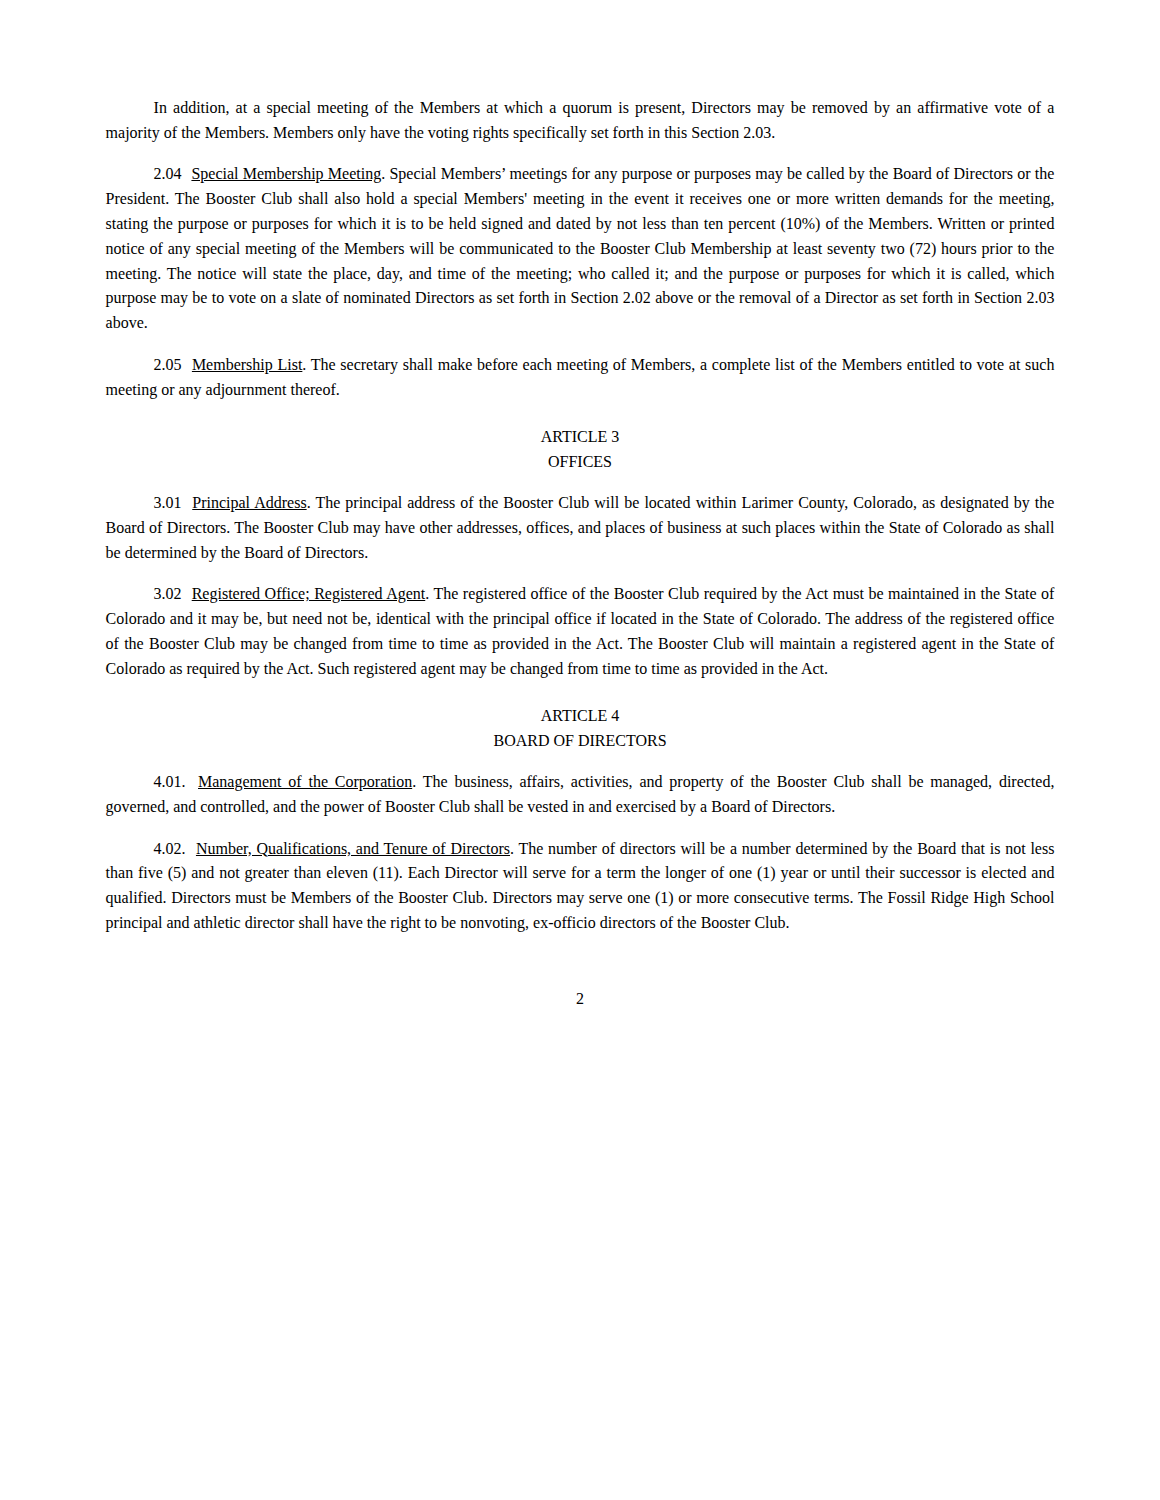In addition, at a special meeting of the Members at which a quorum is present, Directors may be removed by an affirmative vote of a majority of the Members. Members only have the voting rights specifically set forth in this Section 2.03.
2.04 Special Membership Meeting. Special Members’ meetings for any purpose or purposes may be called by the Board of Directors or the President. The Booster Club shall also hold a special Members' meeting in the event it receives one or more written demands for the meeting, stating the purpose or purposes for which it is to be held signed and dated by not less than ten percent (10%) of the Members. Written or printed notice of any special meeting of the Members will be communicated to the Booster Club Membership at least seventy two (72) hours prior to the meeting. The notice will state the place, day, and time of the meeting; who called it; and the purpose or purposes for which it is called, which purpose may be to vote on a slate of nominated Directors as set forth in Section 2.02 above or the removal of a Director as set forth in Section 2.03 above.
2.05 Membership List. The secretary shall make before each meeting of Members, a complete list of the Members entitled to vote at such meeting or any adjournment thereof.
ARTICLE 3
OFFICES
3.01 Principal Address. The principal address of the Booster Club will be located within Larimer County, Colorado, as designated by the Board of Directors. The Booster Club may have other addresses, offices, and places of business at such places within the State of Colorado as shall be determined by the Board of Directors.
3.02 Registered Office; Registered Agent. The registered office of the Booster Club required by the Act must be maintained in the State of Colorado and it may be, but need not be, identical with the principal office if located in the State of Colorado. The address of the registered office of the Booster Club may be changed from time to time as provided in the Act. The Booster Club will maintain a registered agent in the State of Colorado as required by the Act. Such registered agent may be changed from time to time as provided in the Act.
ARTICLE 4
BOARD OF DIRECTORS
4.01. Management of the Corporation. The business, affairs, activities, and property of the Booster Club shall be managed, directed, governed, and controlled, and the power of Booster Club shall be vested in and exercised by a Board of Directors.
4.02. Number, Qualifications, and Tenure of Directors. The number of directors will be a number determined by the Board that is not less than five (5) and not greater than eleven (11). Each Director will serve for a term the longer of one (1) year or until their successor is elected and qualified. Directors must be Members of the Booster Club. Directors may serve one (1) or more consecutive terms. The Fossil Ridge High School principal and athletic director shall have the right to be nonvoting, ex-officio directors of the Booster Club.
2